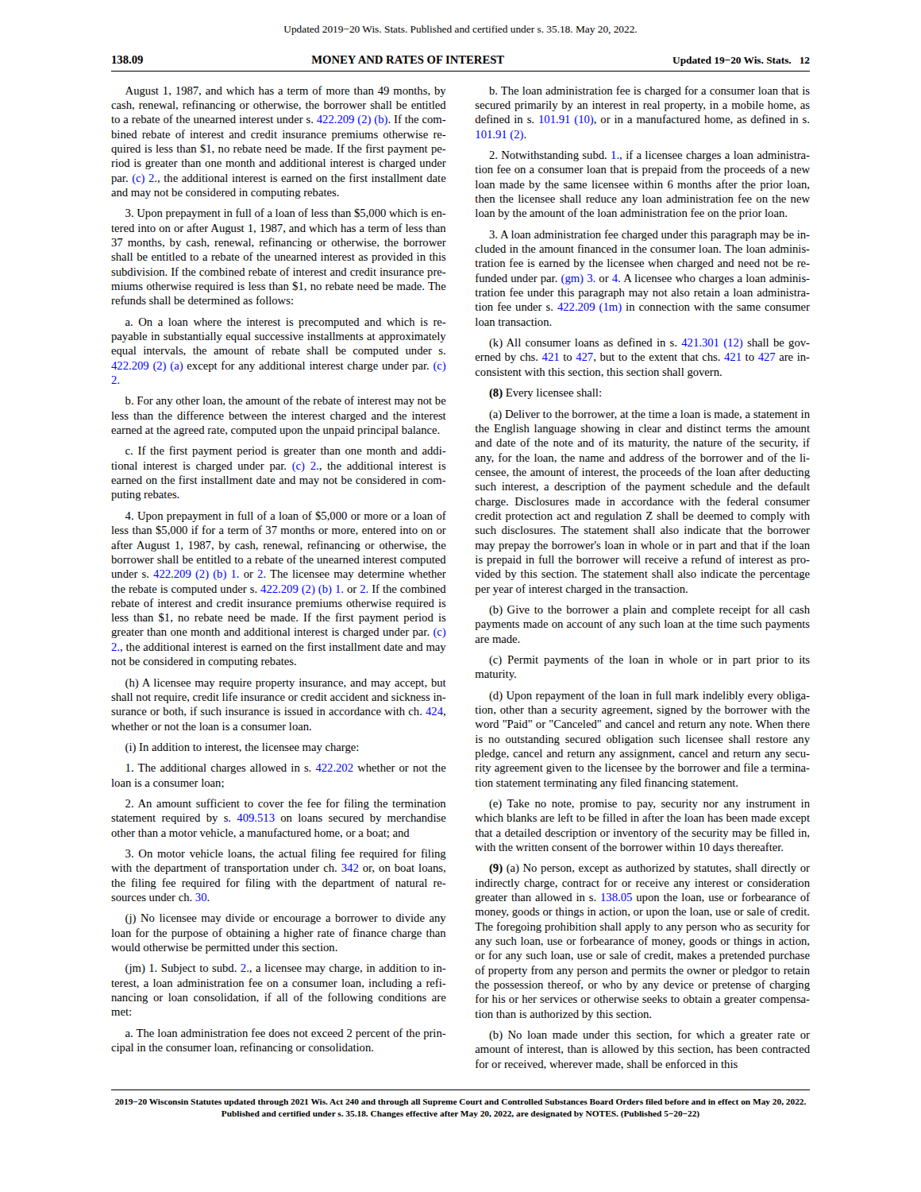Updated 2019−20 Wis. Stats. Published and certified under s. 35.18. May 20, 2022.
138.09 MONEY AND RATES OF INTEREST Updated 19−20 Wis. Stats. 12
August 1, 1987, and which has a term of more than 49 months, by cash, renewal, refinancing or otherwise, the borrower shall be entitled to a rebate of the unearned interest under s. 422.209 (2) (b). If the combined rebate of interest and credit insurance premiums otherwise required is less than $1, no rebate need be made. If the first payment period is greater than one month and additional interest is charged under par. (c) 2., the additional interest is earned on the first installment date and may not be considered in computing rebates.
3. Upon prepayment in full of a loan of less than $5,000 which is entered into on or after August 1, 1987, and which has a term of less than 37 months, by cash, renewal, refinancing or otherwise, the borrower shall be entitled to a rebate of the unearned interest as provided in this subdivision. If the combined rebate of interest and credit insurance premiums otherwise required is less than $1, no rebate need be made. The refunds shall be determined as follows:
a. On a loan where the interest is precomputed and which is repayable in substantially equal successive installments at approximately equal intervals, the amount of rebate shall be computed under s. 422.209 (2) (a) except for any additional interest charge under par. (c) 2.
b. For any other loan, the amount of the rebate of interest may not be less than the difference between the interest charged and the interest earned at the agreed rate, computed upon the unpaid principal balance.
c. If the first payment period is greater than one month and additional interest is charged under par. (c) 2., the additional interest is earned on the first installment date and may not be considered in computing rebates.
4. Upon prepayment in full of a loan of $5,000 or more or a loan of less than $5,000 if for a term of 37 months or more, entered into on or after August 1, 1987, by cash, renewal, refinancing or otherwise, the borrower shall be entitled to a rebate of the unearned interest computed under s. 422.209 (2) (b) 1. or 2. The licensee may determine whether the rebate is computed under s. 422.209 (2) (b) 1. or 2. If the combined rebate of interest and credit insurance premiums otherwise required is less than $1, no rebate need be made. If the first payment period is greater than one month and additional interest is charged under par. (c) 2., the additional interest is earned on the first installment date and may not be considered in computing rebates.
(h) A licensee may require property insurance, and may accept, but shall not require, credit life insurance or credit accident and sickness insurance or both, if such insurance is issued in accordance with ch. 424, whether or not the loan is a consumer loan.
(i) In addition to interest, the licensee may charge:
1. The additional charges allowed in s. 422.202 whether or not the loan is a consumer loan;
2. An amount sufficient to cover the fee for filing the termination statement required by s. 409.513 on loans secured by merchandise other than a motor vehicle, a manufactured home, or a boat; and
3. On motor vehicle loans, the actual filing fee required for filing with the department of transportation under ch. 342 or, on boat loans, the filing fee required for filing with the department of natural resources under ch. 30.
(j) No licensee may divide or encourage a borrower to divide any loan for the purpose of obtaining a higher rate of finance charge than would otherwise be permitted under this section.
(jm) 1. Subject to subd. 2., a licensee may charge, in addition to interest, a loan administration fee on a consumer loan, including a refinancing or loan consolidation, if all of the following conditions are met:
a. The loan administration fee does not exceed 2 percent of the principal in the consumer loan, refinancing or consolidation.
b. The loan administration fee is charged for a consumer loan that is secured primarily by an interest in real property, in a mobile home, as defined in s. 101.91 (10), or in a manufactured home, as defined in s. 101.91 (2).
2. Notwithstanding subd. 1., if a licensee charges a loan administration fee on a consumer loan that is prepaid from the proceeds of a new loan made by the same licensee within 6 months after the prior loan, then the licensee shall reduce any loan administration fee on the new loan by the amount of the loan administration fee on the prior loan.
3. A loan administration fee charged under this paragraph may be included in the amount financed in the consumer loan. The loan administration fee is earned by the licensee when charged and need not be refunded under par. (gm) 3. or 4. A licensee who charges a loan administration fee under this paragraph may not also retain a loan administration fee under s. 422.209 (1m) in connection with the same consumer loan transaction.
(k) All consumer loans as defined in s. 421.301 (12) shall be governed by chs. 421 to 427, but to the extent that chs. 421 to 427 are inconsistent with this section, this section shall govern.
(8) Every licensee shall:
(a) Deliver to the borrower, at the time a loan is made, a statement in the English language showing in clear and distinct terms the amount and date of the note and of its maturity, the nature of the security, if any, for the loan, the name and address of the borrower and of the licensee, the amount of interest, the proceeds of the loan after deducting such interest, a description of the payment schedule and the default charge. Disclosures made in accordance with the federal consumer credit protection act and regulation Z shall be deemed to comply with such disclosures. The statement shall also indicate that the borrower may prepay the borrower's loan in whole or in part and that if the loan is prepaid in full the borrower will receive a refund of interest as provided by this section. The statement shall also indicate the percentage per year of interest charged in the transaction.
(b) Give to the borrower a plain and complete receipt for all cash payments made on account of any such loan at the time such payments are made.
(c) Permit payments of the loan in whole or in part prior to its maturity.
(d) Upon repayment of the loan in full mark indelibly every obligation, other than a security agreement, signed by the borrower with the word "Paid" or "Canceled" and cancel and return any note. When there is no outstanding secured obligation such licensee shall restore any pledge, cancel and return any assignment, cancel and return any security agreement given to the licensee by the borrower and file a termination statement terminating any filed financing statement.
(e) Take no note, promise to pay, security nor any instrument in which blanks are left to be filled in after the loan has been made except that a detailed description or inventory of the security may be filled in, with the written consent of the borrower within 10 days thereafter.
(9) (a) No person, except as authorized by statutes, shall directly or indirectly charge, contract for or receive any interest or consideration greater than allowed in s. 138.05 upon the loan, use or forbearance of money, goods or things in action, or upon the loan, use or sale of credit. The foregoing prohibition shall apply to any person who as security for any such loan, use or forbearance of money, goods or things in action, or for any such loan, use or sale of credit, makes a pretended purchase of property from any person and permits the owner or pledgor to retain the possession thereof, or who by any device or pretense of charging for his or her services or otherwise seeks to obtain a greater compensation than is authorized by this section.
(b) No loan made under this section, for which a greater rate or amount of interest, than is allowed by this section, has been contracted for or received, wherever made, shall be enforced in this
2019−20 Wisconsin Statutes updated through 2021 Wis. Act 240 and through all Supreme Court and Controlled Substances Board Orders filed before and in effect on May 20, 2022. Published and certified under s. 35.18. Changes effective after May 20, 2022, are designated by NOTES. (Published 5−20−22)